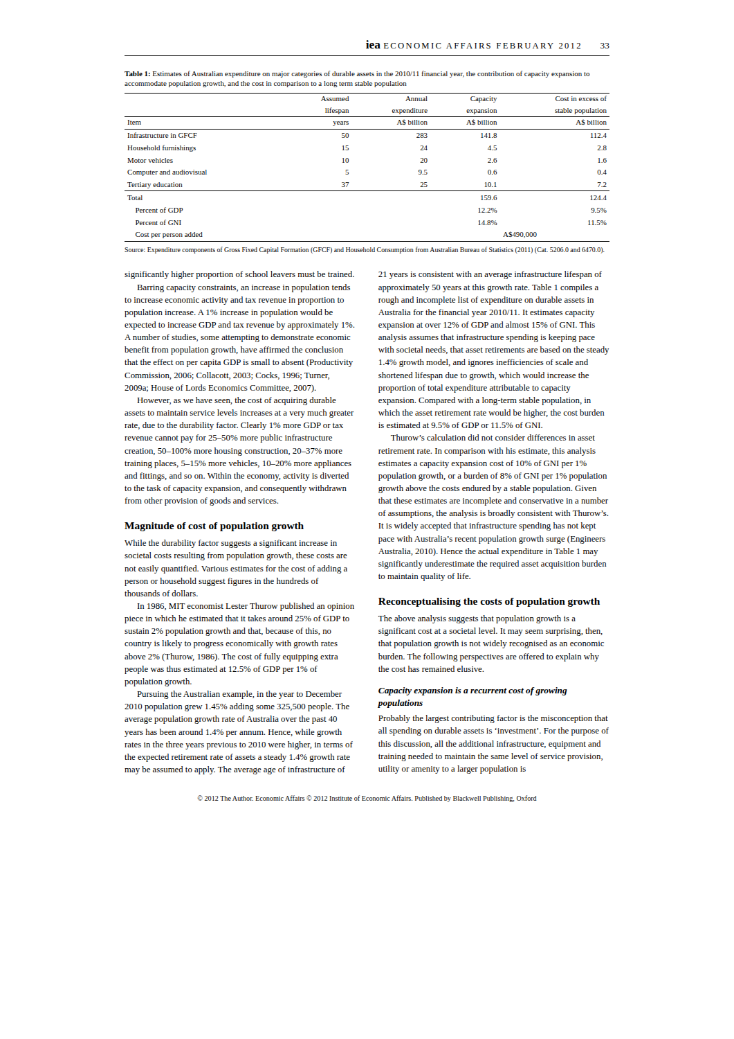iea ECONOMIC AFFAIRS FEBRUARY 2012 33
Table 1: Estimates of Australian expenditure on major categories of durable assets in the 2010/11 financial year, the contribution of capacity expansion to accommodate population growth, and the cost in comparison to a long term stable population
| | Assumed | Annual | Capacity | Cost in excess of |
| --- | --- | --- | --- | --- |
| | lifespan | expenditure | expansion | stable population |
| Item | years | A$ billion | A$ billion | A$ billion |
| Infrastructure in GFCF | 50 | 283 | 141.8 | 112.4 |
| Household furnishings | 15 | 24 | 4.5 | 2.8 |
| Motor vehicles | 10 | 20 | 2.6 | 1.6 |
| Computer and audiovisual | 5 | 9.5 | 0.6 | 0.4 |
| Tertiary education | 37 | 25 | 10.1 | 7.2 |
| Total | | | 159.6 | 124.4 |
| Percent of GDP | | | 12.2% | 9.5% |
| Percent of GNI | | | 14.8% | 11.5% |
| Cost per person added | | | A$490,000 |
Source: Expenditure components of Gross Fixed Capital Formation (GFCF) and Household Consumption from Australian Bureau of Statistics (2011) (Cat. 5206.0 and 6470.0).
significantly higher proportion of school leavers must be trained.
Barring capacity constraints, an increase in population tends to increase economic activity and tax revenue in proportion to population increase. A 1% increase in population would be expected to increase GDP and tax revenue by approximately 1%. A number of studies, some attempting to demonstrate economic benefit from population growth, have affirmed the conclusion that the effect on per capita GDP is small to absent (Productivity Commission, 2006; Collacott, 2003; Cocks, 1996; Turner, 2009a; House of Lords Economics Committee, 2007).
However, as we have seen, the cost of acquiring durable assets to maintain service levels increases at a very much greater rate, due to the durability factor. Clearly 1% more GDP or tax revenue cannot pay for 25–50% more public infrastructure creation, 50–100% more housing construction, 20–37% more training places, 5–15% more vehicles, 10–20% more appliances and fittings, and so on. Within the economy, activity is diverted to the task of capacity expansion, and consequently withdrawn from other provision of goods and services.
Magnitude of cost of population growth
While the durability factor suggests a significant increase in societal costs resulting from population growth, these costs are not easily quantified. Various estimates for the cost of adding a person or household suggest figures in the hundreds of thousands of dollars.
In 1986, MIT economist Lester Thurow published an opinion piece in which he estimated that it takes around 25% of GDP to sustain 2% population growth and that, because of this, no country is likely to progress economically with growth rates above 2% (Thurow, 1986). The cost of fully equipping extra people was thus estimated at 12.5% of GDP per 1% of population growth.
Pursuing the Australian example, in the year to December 2010 population grew 1.45% adding some 325,500 people. The average population growth rate of Australia over the past 40 years has been around 1.4% per annum. Hence, while growth rates in the three years previous to 2010 were higher, in terms of the expected retirement rate of assets a steady 1.4% growth rate may be assumed to apply. The average age of infrastructure of
21 years is consistent with an average infrastructure lifespan of approximately 50 years at this growth rate. Table 1 compiles a rough and incomplete list of expenditure on durable assets in Australia for the financial year 2010/11. It estimates capacity expansion at over 12% of GDP and almost 15% of GNI. This analysis assumes that infrastructure spending is keeping pace with societal needs, that asset retirements are based on the steady 1.4% growth model, and ignores inefficiencies of scale and shortened lifespan due to growth, which would increase the proportion of total expenditure attributable to capacity expansion. Compared with a long-term stable population, in which the asset retirement rate would be higher, the cost burden is estimated at 9.5% of GDP or 11.5% of GNI.
Thurow’s calculation did not consider differences in asset retirement rate. In comparison with his estimate, this analysis estimates a capacity expansion cost of 10% of GNI per 1% population growth, or a burden of 8% of GNI per 1% population growth above the costs endured by a stable population. Given that these estimates are incomplete and conservative in a number of assumptions, the analysis is broadly consistent with Thurow’s. It is widely accepted that infrastructure spending has not kept pace with Australia’s recent population growth surge (Engineers Australia, 2010). Hence the actual expenditure in Table 1 may significantly underestimate the required asset acquisition burden to maintain quality of life.
Reconceptualising the costs of population growth
The above analysis suggests that population growth is a significant cost at a societal level. It may seem surprising, then, that population growth is not widely recognised as an economic burden. The following perspectives are offered to explain why the cost has remained elusive.
Capacity expansion is a recurrent cost of growing populations
Probably the largest contributing factor is the misconception that all spending on durable assets is ‘investment’. For the purpose of this discussion, all the additional infrastructure, equipment and training needed to maintain the same level of service provision, utility or amenity to a larger population is
© 2012 The Author. Economic Affairs © 2012 Institute of Economic Affairs. Published by Blackwell Publishing, Oxford